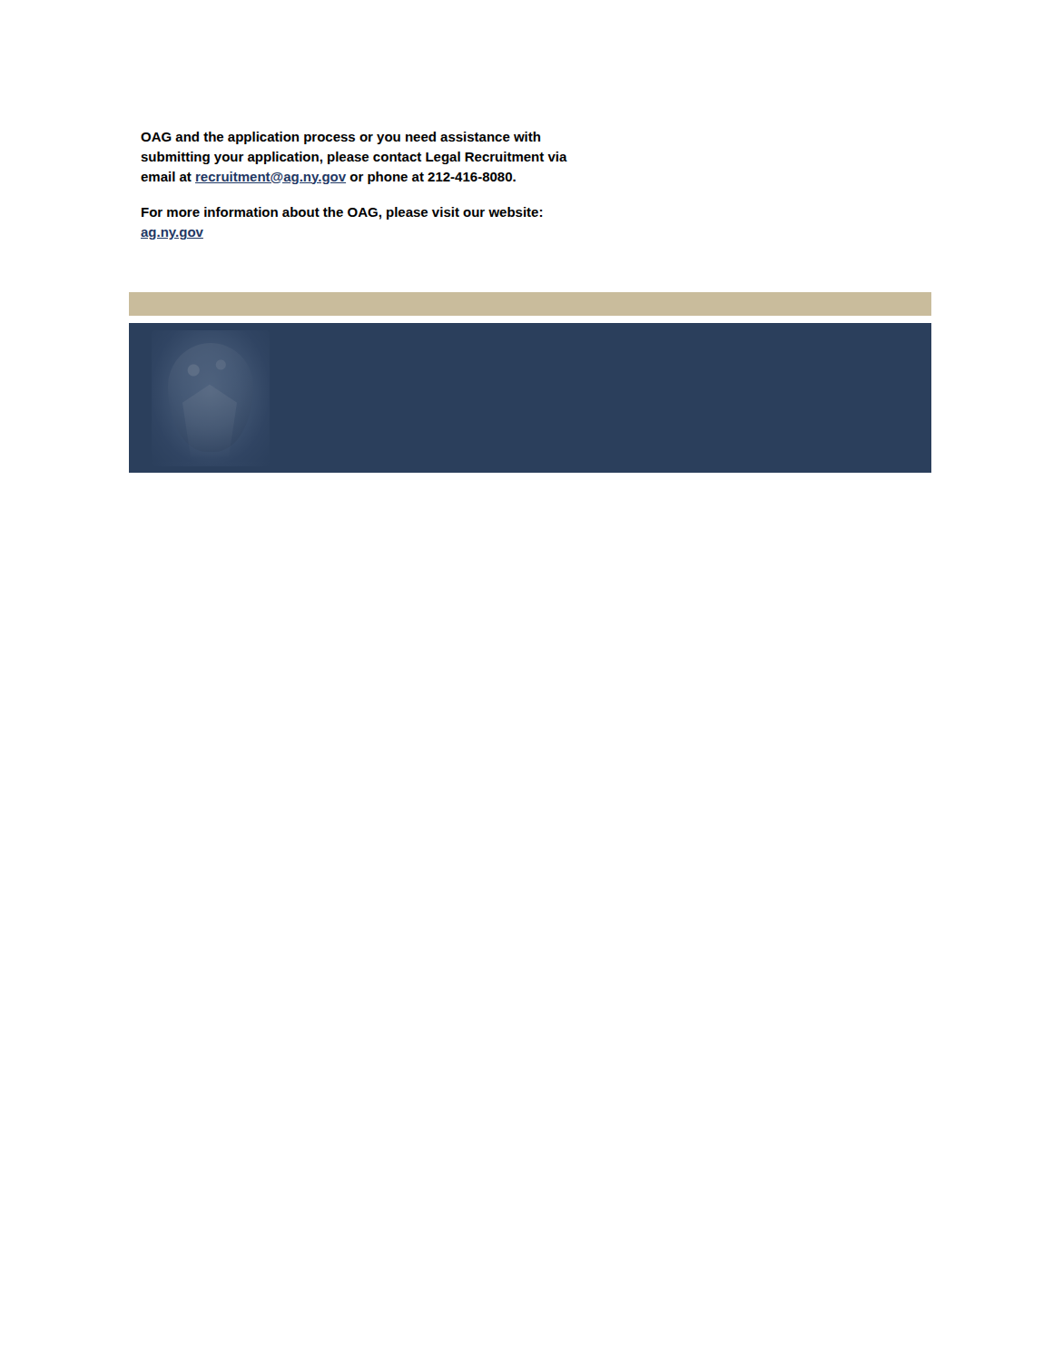OAG and the application process or you need assistance with submitting your application, please contact Legal Recruitment via email at recruitment@ag.ny.gov or phone at 212-416-8080.
For more information about the OAG, please visit our website: ag.ny.gov